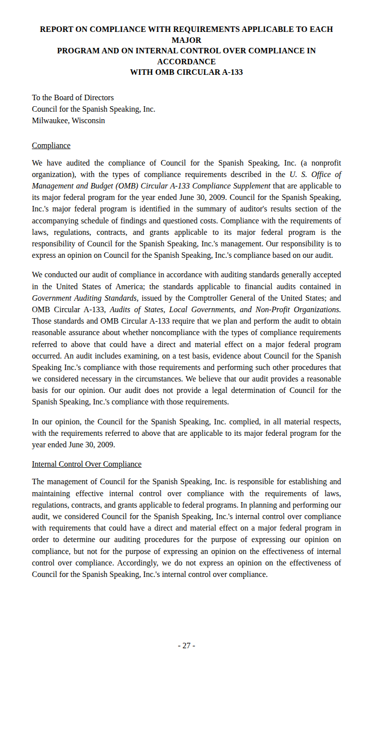Report on Compliance with Requirements Applicable to Each Major
Program and on Internal Control Over Compliance in Accordance
with OMB Circular A-133
To the Board of Directors
Council for the Spanish Speaking, Inc.
Milwaukee, Wisconsin
Compliance
We have audited the compliance of Council for the Spanish Speaking, Inc. (a nonprofit organization), with the types of compliance requirements described in the U. S. Office of Management and Budget (OMB) Circular A-133 Compliance Supplement that are applicable to its major federal program for the year ended June 30, 2009. Council for the Spanish Speaking, Inc.'s major federal program is identified in the summary of auditor's results section of the accompanying schedule of findings and questioned costs. Compliance with the requirements of laws, regulations, contracts, and grants applicable to its major federal program is the responsibility of Council for the Spanish Speaking, Inc.'s management. Our responsibility is to express an opinion on Council for the Spanish Speaking, Inc.'s compliance based on our audit.
We conducted our audit of compliance in accordance with auditing standards generally accepted in the United States of America; the standards applicable to financial audits contained in Government Auditing Standards, issued by the Comptroller General of the United States; and OMB Circular A-133, Audits of States, Local Governments, and Non-Profit Organizations. Those standards and OMB Circular A-133 require that we plan and perform the audit to obtain reasonable assurance about whether noncompliance with the types of compliance requirements referred to above that could have a direct and material effect on a major federal program occurred. An audit includes examining, on a test basis, evidence about Council for the Spanish Speaking Inc.'s compliance with those requirements and performing such other procedures that we considered necessary in the circumstances. We believe that our audit provides a reasonable basis for our opinion. Our audit does not provide a legal determination of Council for the Spanish Speaking, Inc.'s compliance with those requirements.
In our opinion, the Council for the Spanish Speaking, Inc. complied, in all material respects, with the requirements referred to above that are applicable to its major federal program for the year ended June 30, 2009.
Internal Control Over Compliance
The management of Council for the Spanish Speaking, Inc. is responsible for establishing and maintaining effective internal control over compliance with the requirements of laws, regulations, contracts, and grants applicable to federal programs. In planning and performing our audit, we considered Council for the Spanish Speaking, Inc.'s internal control over compliance with requirements that could have a direct and material effect on a major federal program in order to determine our auditing procedures for the purpose of expressing our opinion on compliance, but not for the purpose of expressing an opinion on the effectiveness of internal control over compliance. Accordingly, we do not express an opinion on the effectiveness of Council for the Spanish Speaking, Inc.'s internal control over compliance.
- 27 -